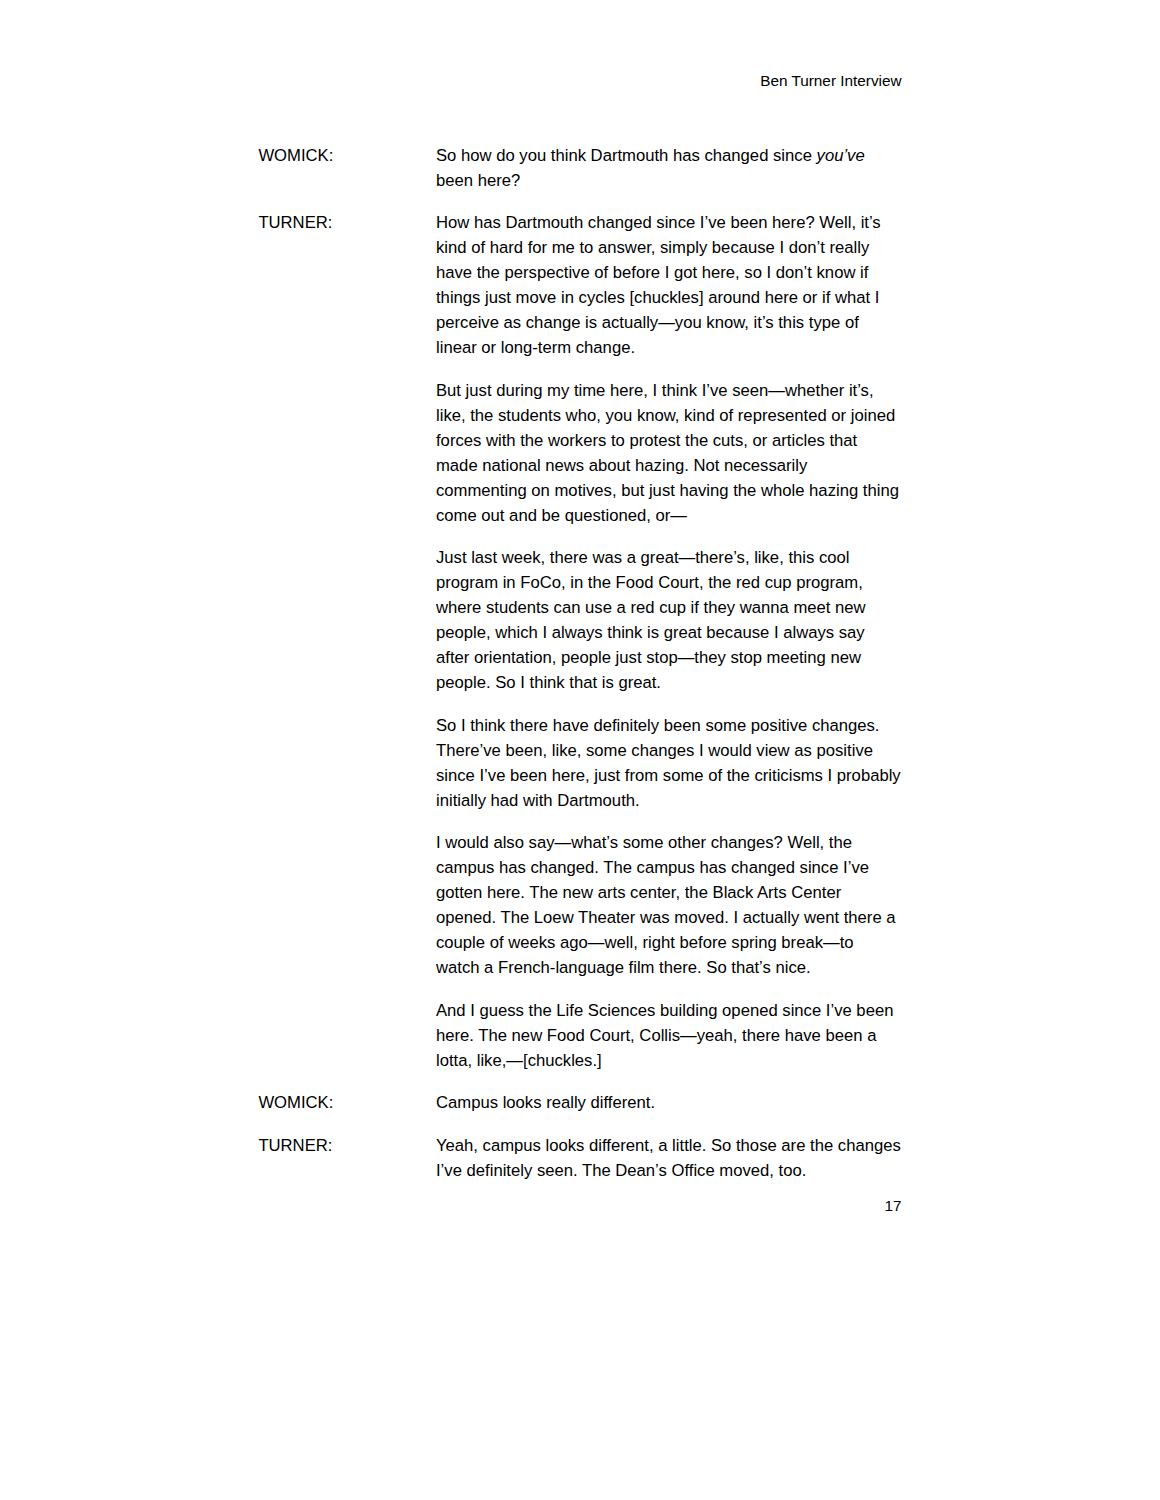Ben Turner Interview
| WOMICK: | So how do you think Dartmouth has changed since you’ve been here? |
| TURNER: | How has Dartmouth changed since I’ve been here? Well, it’s kind of hard for me to answer, simply because I don’t really have the perspective of before I got here, so I don’t know if things just move in cycles [chuckles] around here or if what I perceive as change is actually—you know, it’s this type of linear or long-term change. But just during my time here, I think I’ve seen—whether it’s, like, the students who, you know, kind of represented or joined forces with the workers to protest the cuts, or articles that made national news about hazing. Not necessarily commenting on motives, but just having the whole hazing thing come out and be questioned, or— Just last week, there was a great—there’s, like, this cool program in FoCo, in the Food Court, the red cup program, where students can use a red cup if they wanna meet new people, which I always think is great because I always say after orientation, people just stop—they stop meeting new people. So I think that is great. So I think there have definitely been some positive changes. There’ve been, like, some changes I would view as positive since I’ve been here, just from some of the criticisms I probably initially had with Dartmouth. I would also say—what’s some other changes? Well, the campus has changed. The campus has changed since I’ve gotten here. The new arts center, the Black Arts Center opened. The Loew Theater was moved. I actually went there a couple of weeks ago—well, right before spring break—to watch a French-language film there. So that’s nice. And I guess the Life Sciences building opened since I’ve been here. The new Food Court, Collis—yeah, there have been a lotta, like,—[chuckles.] |
| WOMICK: | Campus looks really different. |
| TURNER: | Yeah, campus looks different, a little. So those are the changes I’ve definitely seen. The Dean’s Office moved, too. |
17